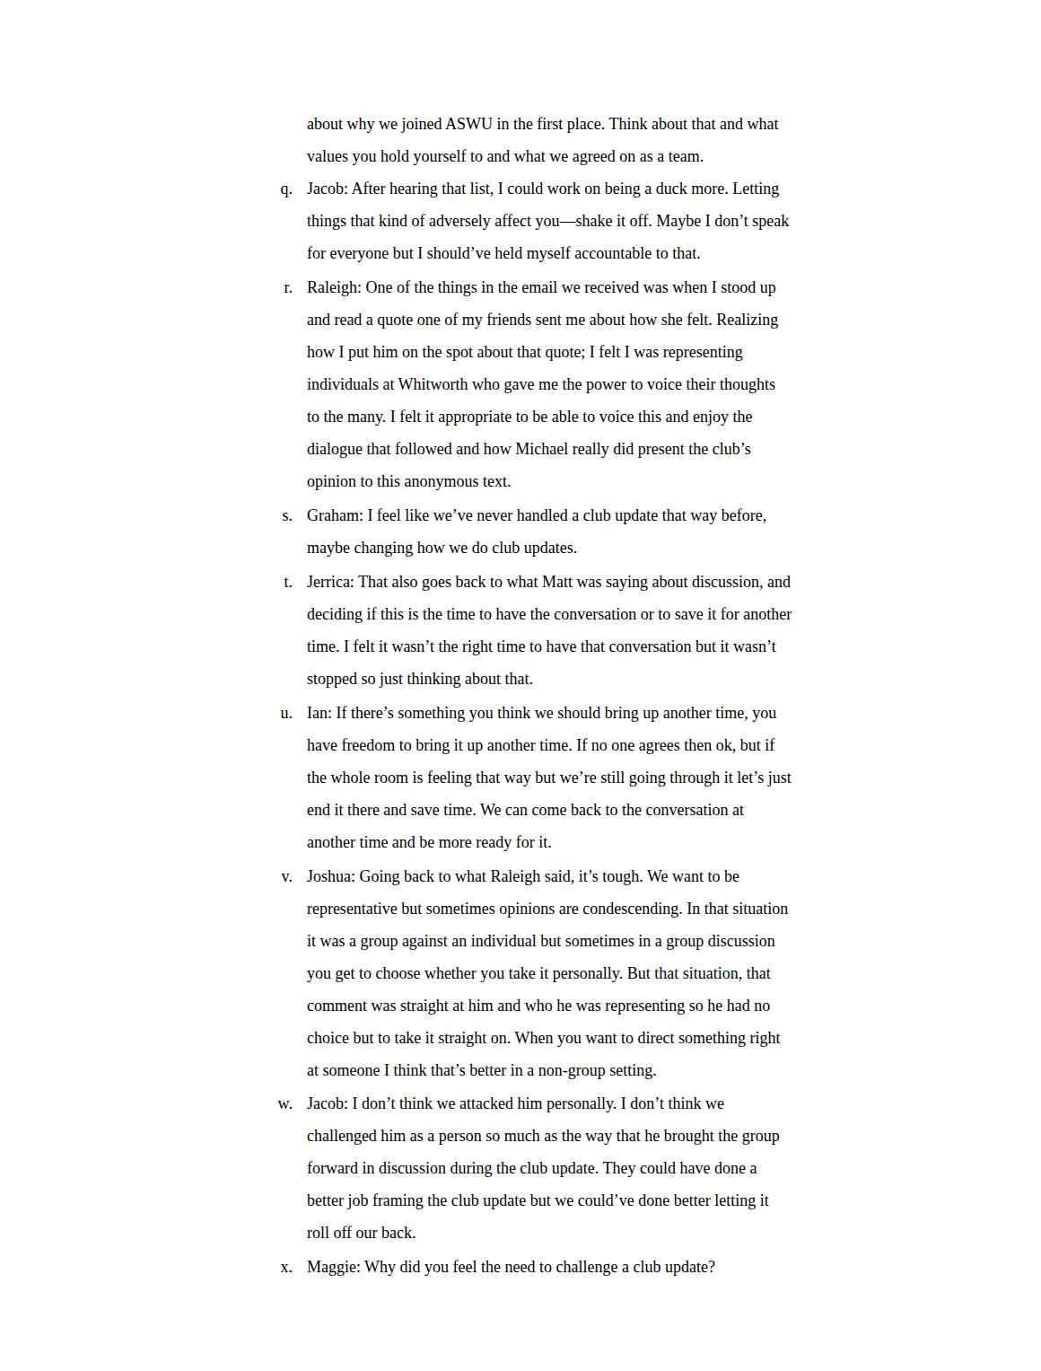about why we joined ASWU in the first place. Think about that and what values you hold yourself to and what we agreed on as a team.
Jacob: After hearing that list, I could work on being a duck more. Letting things that kind of adversely affect you—shake it off. Maybe I don’t speak for everyone but I should’ve held myself accountable to that.
Raleigh: One of the things in the email we received was when I stood up and read a quote one of my friends sent me about how she felt. Realizing how I put him on the spot about that quote; I felt I was representing individuals at Whitworth who gave me the power to voice their thoughts to the many. I felt it appropriate to be able to voice this and enjoy the dialogue that followed and how Michael really did present the club’s opinion to this anonymous text.
Graham: I feel like we’ve never handled a club update that way before, maybe changing how we do club updates.
Jerrica: That also goes back to what Matt was saying about discussion, and deciding if this is the time to have the conversation or to save it for another time. I felt it wasn’t the right time to have that conversation but it wasn’t stopped so just thinking about that.
Ian: If there’s something you think we should bring up another time, you have freedom to bring it up another time. If no one agrees then ok, but if the whole room is feeling that way but we’re still going through it let’s just end it there and save time. We can come back to the conversation at another time and be more ready for it.
Joshua: Going back to what Raleigh said, it’s tough. We want to be representative but sometimes opinions are condescending. In that situation it was a group against an individual but sometimes in a group discussion you get to choose whether you take it personally. But that situation, that comment was straight at him and who he was representing so he had no choice but to take it straight on. When you want to direct something right at someone I think that’s better in a non-group setting.
Jacob: I don’t think we attacked him personally. I don’t think we challenged him as a person so much as the way that he brought the group forward in discussion during the club update. They could have done a better job framing the club update but we could’ve done better letting it roll off our back.
Maggie: Why did you feel the need to challenge a club update?